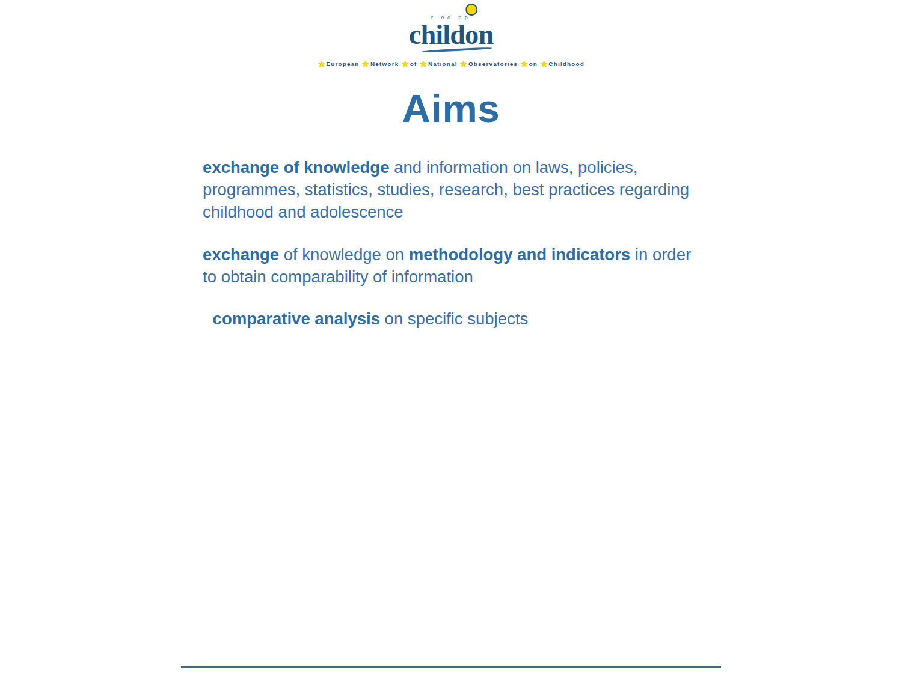r oo pp
childon
★European ★Network ★of ★National ★Observatories ★on ★Childhood
Aims
exchange of knowledge and information on laws, policies, programmes, statistics, studies, research, best practices regarding childhood and adolescence
exchange of knowledge on methodology and indicators in order to obtain comparability of information
comparative analysis on specific subjects